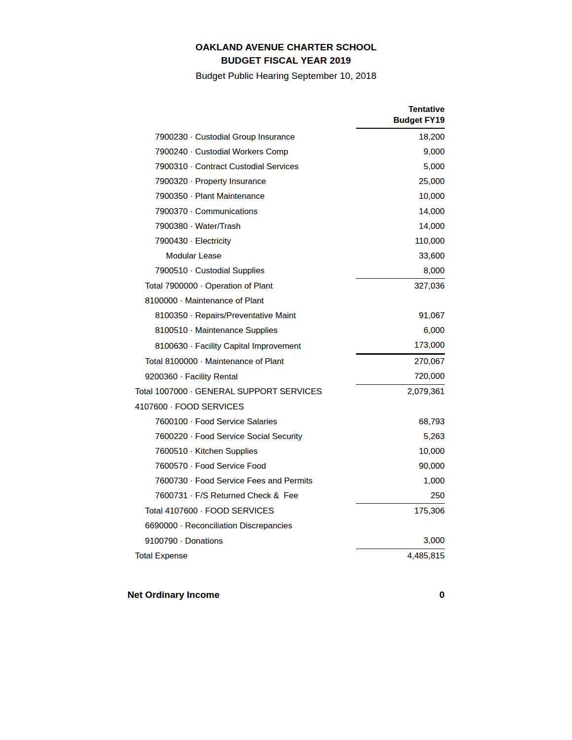OAKLAND AVENUE CHARTER SCHOOL
BUDGET FISCAL YEAR 2019
Budget Public Hearing September 10, 2018
| | Tentative Budget FY19 |
| --- | --- |
| 7900230 · Custodial Group Insurance | 18,200 |
| 7900240 · Custodial Workers Comp | 9,000 |
| 7900310 · Contract Custodial Services | 5,000 |
| 7900320 · Property Insurance | 25,000 |
| 7900350 · Plant Maintenance | 10,000 |
| 7900370 · Communications | 14,000 |
| 7900380 · Water/Trash | 14,000 |
| 7900430 · Electricity | 110,000 |
| Modular Lease | 33,600 |
| 7900510 · Custodial Supplies | 8,000 |
| Total 7900000 · Operation of Plant | 327,036 |
| 8100000 · Maintenance of Plant | |
| 8100350 · Repairs/Preventative Maint | 91,067 |
| 8100510 · Maintenance Supplies | 6,000 |
| 8100630 · Facility Capital Improvement | 173,000 |
| Total 8100000 · Maintenance of Plant | 270,067 |
| 9200360 · Facility Rental | 720,000 |
| Total 1007000 · GENERAL SUPPORT SERVICES | 2,079,361 |
| 4107600 · FOOD SERVICES | |
| 7600100 · Food Service Salaries | 68,793 |
| 7600220 · Food Service Social Security | 5,263 |
| 7600510 · Kitchen Supplies | 10,000 |
| 7600570 · Food Service Food | 90,000 |
| 7600730 · Food Service Fees and Permits | 1,000 |
| 7600731 · F/S Returned Check & Fee | 250 |
| Total 4107600 · FOOD SERVICES | 175,306 |
| 6690000 · Reconciliation Discrepancies | |
| 9100790 · Donations | 3,000 |
| Total Expense | 4,485,815 |
Net Ordinary Income 0